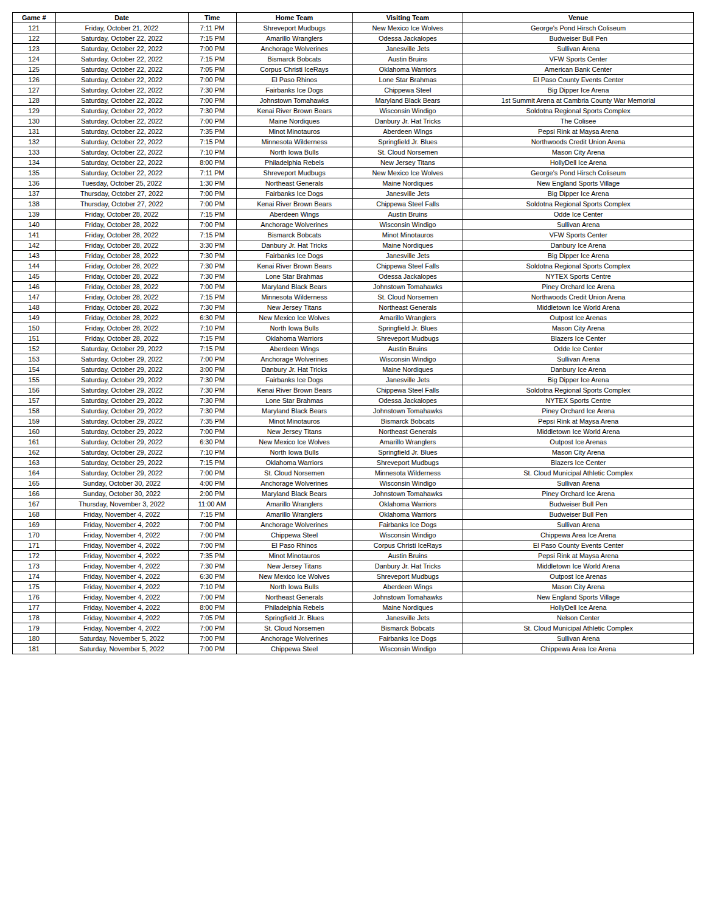| Game # | Date | Time | Home Team | Visiting Team | Venue |
| --- | --- | --- | --- | --- | --- |
| 121 | Friday, October 21, 2022 | 7:11 PM | Shreveport Mudbugs | New Mexico Ice Wolves | George's Pond Hirsch Coliseum |
| 122 | Saturday, October 22, 2022 | 7:15 PM | Amarillo Wranglers | Odessa Jackalopes | Budweiser Bull Pen |
| 123 | Saturday, October 22, 2022 | 7:00 PM | Anchorage Wolverines | Janesville Jets | Sullivan Arena |
| 124 | Saturday, October 22, 2022 | 7:15 PM | Bismarck Bobcats | Austin Bruins | VFW Sports Center |
| 125 | Saturday, October 22, 2022 | 7:05 PM | Corpus Christi IceRays | Oklahoma Warriors | American Bank Center |
| 126 | Saturday, October 22, 2022 | 7:00 PM | El Paso Rhinos | Lone Star Brahmas | El Paso County Events Center |
| 127 | Saturday, October 22, 2022 | 7:30 PM | Fairbanks Ice Dogs | Chippewa Steel | Big Dipper Ice Arena |
| 128 | Saturday, October 22, 2022 | 7:00 PM | Johnstown Tomahawks | Maryland Black Bears | 1st Summit Arena at Cambria County War Memorial |
| 129 | Saturday, October 22, 2022 | 7:30 PM | Kenai River Brown Bears | Wisconsin Windigo | Soldotna Regional Sports Complex |
| 130 | Saturday, October 22, 2022 | 7:00 PM | Maine Nordiques | Danbury Jr. Hat Tricks | The Colisee |
| 131 | Saturday, October 22, 2022 | 7:35 PM | Minot Minotauros | Aberdeen Wings | Pepsi Rink at Maysa Arena |
| 132 | Saturday, October 22, 2022 | 7:15 PM | Minnesota Wilderness | Springfield Jr. Blues | Northwoods Credit Union Arena |
| 133 | Saturday, October 22, 2022 | 7:10 PM | North Iowa Bulls | St. Cloud Norsemen | Mason City Arena |
| 134 | Saturday, October 22, 2022 | 8:00 PM | Philadelphia Rebels | New Jersey Titans | HollyDell Ice Arena |
| 135 | Saturday, October 22, 2022 | 7:11 PM | Shreveport Mudbugs | New Mexico Ice Wolves | George's Pond Hirsch Coliseum |
| 136 | Tuesday, October 25, 2022 | 1:30 PM | Northeast Generals | Maine Nordiques | New England Sports Village |
| 137 | Thursday, October 27, 2022 | 7:00 PM | Fairbanks Ice Dogs | Janesville Jets | Big Dipper Ice Arena |
| 138 | Thursday, October 27, 2022 | 7:00 PM | Kenai River Brown Bears | Chippewa Steel Falls | Soldotna Regional Sports Complex |
| 139 | Friday, October 28, 2022 | 7:15 PM | Aberdeen Wings | Austin Bruins | Odde Ice Center |
| 140 | Friday, October 28, 2022 | 7:00 PM | Anchorage Wolverines | Wisconsin Windigo | Sullivan Arena |
| 141 | Friday, October 28, 2022 | 7:15 PM | Bismarck Bobcats | Minot Minotauros | VFW Sports Center |
| 142 | Friday, October 28, 2022 | 3:30 PM | Danbury Jr. Hat Tricks | Maine Nordiques | Danbury Ice Arena |
| 143 | Friday, October 28, 2022 | 7:30 PM | Fairbanks Ice Dogs | Janesville Jets | Big Dipper Ice Arena |
| 144 | Friday, October 28, 2022 | 7:30 PM | Kenai River Brown Bears | Chippewa Steel Falls | Soldotna Regional Sports Complex |
| 145 | Friday, October 28, 2022 | 7:30 PM | Lone Star Brahmas | Odessa Jackalopes | NYTEX Sports Centre |
| 146 | Friday, October 28, 2022 | 7:00 PM | Maryland Black Bears | Johnstown Tomahawks | Piney Orchard Ice Arena |
| 147 | Friday, October 28, 2022 | 7:15 PM | Minnesota Wilderness | St. Cloud Norsemen | Northwoods Credit Union Arena |
| 148 | Friday, October 28, 2022 | 7:30 PM | New Jersey Titans | Northeast Generals | Middletown Ice World Arena |
| 149 | Friday, October 28, 2022 | 6:30 PM | New Mexico Ice Wolves | Amarillo Wranglers | Outpost Ice Arenas |
| 150 | Friday, October 28, 2022 | 7:10 PM | North Iowa Bulls | Springfield Jr. Blues | Mason City Arena |
| 151 | Friday, October 28, 2022 | 7:15 PM | Oklahoma Warriors | Shreveport Mudbugs | Blazers Ice Center |
| 152 | Saturday, October 29, 2022 | 7:15 PM | Aberdeen Wings | Austin Bruins | Odde Ice Center |
| 153 | Saturday, October 29, 2022 | 7:00 PM | Anchorage Wolverines | Wisconsin Windigo | Sullivan Arena |
| 154 | Saturday, October 29, 2022 | 3:00 PM | Danbury Jr. Hat Tricks | Maine Nordiques | Danbury Ice Arena |
| 155 | Saturday, October 29, 2022 | 7:30 PM | Fairbanks Ice Dogs | Janesville Jets | Big Dipper Ice Arena |
| 156 | Saturday, October 29, 2022 | 7:30 PM | Kenai River Brown Bears | Chippewa Steel Falls | Soldotna Regional Sports Complex |
| 157 | Saturday, October 29, 2022 | 7:30 PM | Lone Star Brahmas | Odessa Jackalopes | NYTEX Sports Centre |
| 158 | Saturday, October 29, 2022 | 7:30 PM | Maryland Black Bears | Johnstown Tomahawks | Piney Orchard Ice Arena |
| 159 | Saturday, October 29, 2022 | 7:35 PM | Minot Minotauros | Bismarck Bobcats | Pepsi Rink at Maysa Arena |
| 160 | Saturday, October 29, 2022 | 7:00 PM | New Jersey Titans | Northeast Generals | Middletown Ice World Arena |
| 161 | Saturday, October 29, 2022 | 6:30 PM | New Mexico Ice Wolves | Amarillo Wranglers | Outpost Ice Arenas |
| 162 | Saturday, October 29, 2022 | 7:10 PM | North Iowa Bulls | Springfield Jr. Blues | Mason City Arena |
| 163 | Saturday, October 29, 2022 | 7:15 PM | Oklahoma Warriors | Shreveport Mudbugs | Blazers Ice Center |
| 164 | Saturday, October 29, 2022 | 7:00 PM | St. Cloud Norsemen | Minnesota Wilderness | St. Cloud Municipal Athletic Complex |
| 165 | Sunday, October 30, 2022 | 4:00 PM | Anchorage Wolverines | Wisconsin Windigo | Sullivan Arena |
| 166 | Sunday, October 30, 2022 | 2:00 PM | Maryland Black Bears | Johnstown Tomahawks | Piney Orchard Ice Arena |
| 167 | Thursday, November 3, 2022 | 11:00 AM | Amarillo Wranglers | Oklahoma Warriors | Budweiser Bull Pen |
| 168 | Friday, November 4, 2022 | 7:15 PM | Amarillo Wranglers | Oklahoma Warriors | Budweiser Bull Pen |
| 169 | Friday, November 4, 2022 | 7:00 PM | Anchorage Wolverines | Fairbanks Ice Dogs | Sullivan Arena |
| 170 | Friday, November 4, 2022 | 7:00 PM | Chippewa Steel | Wisconsin Windigo | Chippewa Area Ice Arena |
| 171 | Friday, November 4, 2022 | 7:00 PM | El Paso Rhinos | Corpus Christi IceRays | El Paso County Events Center |
| 172 | Friday, November 4, 2022 | 7:35 PM | Minot Minotauros | Austin Bruins | Pepsi Rink at Maysa Arena |
| 173 | Friday, November 4, 2022 | 7:30 PM | New Jersey Titans | Danbury Jr. Hat Tricks | Middletown Ice World Arena |
| 174 | Friday, November 4, 2022 | 6:30 PM | New Mexico Ice Wolves | Shreveport Mudbugs | Outpost Ice Arenas |
| 175 | Friday, November 4, 2022 | 7:10 PM | North Iowa Bulls | Aberdeen Wings | Mason City Arena |
| 176 | Friday, November 4, 2022 | 7:00 PM | Northeast Generals | Johnstown Tomahawks | New England Sports Village |
| 177 | Friday, November 4, 2022 | 8:00 PM | Philadelphia Rebels | Maine Nordiques | HollyDell Ice Arena |
| 178 | Friday, November 4, 2022 | 7:05 PM | Springfield Jr. Blues | Janesville Jets | Nelson Center |
| 179 | Friday, November 4, 2022 | 7:00 PM | St. Cloud Norsemen | Bismarck Bobcats | St. Cloud Municipal Athletic Complex |
| 180 | Saturday, November 5, 2022 | 7:00 PM | Anchorage Wolverines | Fairbanks Ice Dogs | Sullivan Arena |
| 181 | Saturday, November 5, 2022 | 7:00 PM | Chippewa Steel | Wisconsin Windigo | Chippewa Area Ice Arena |